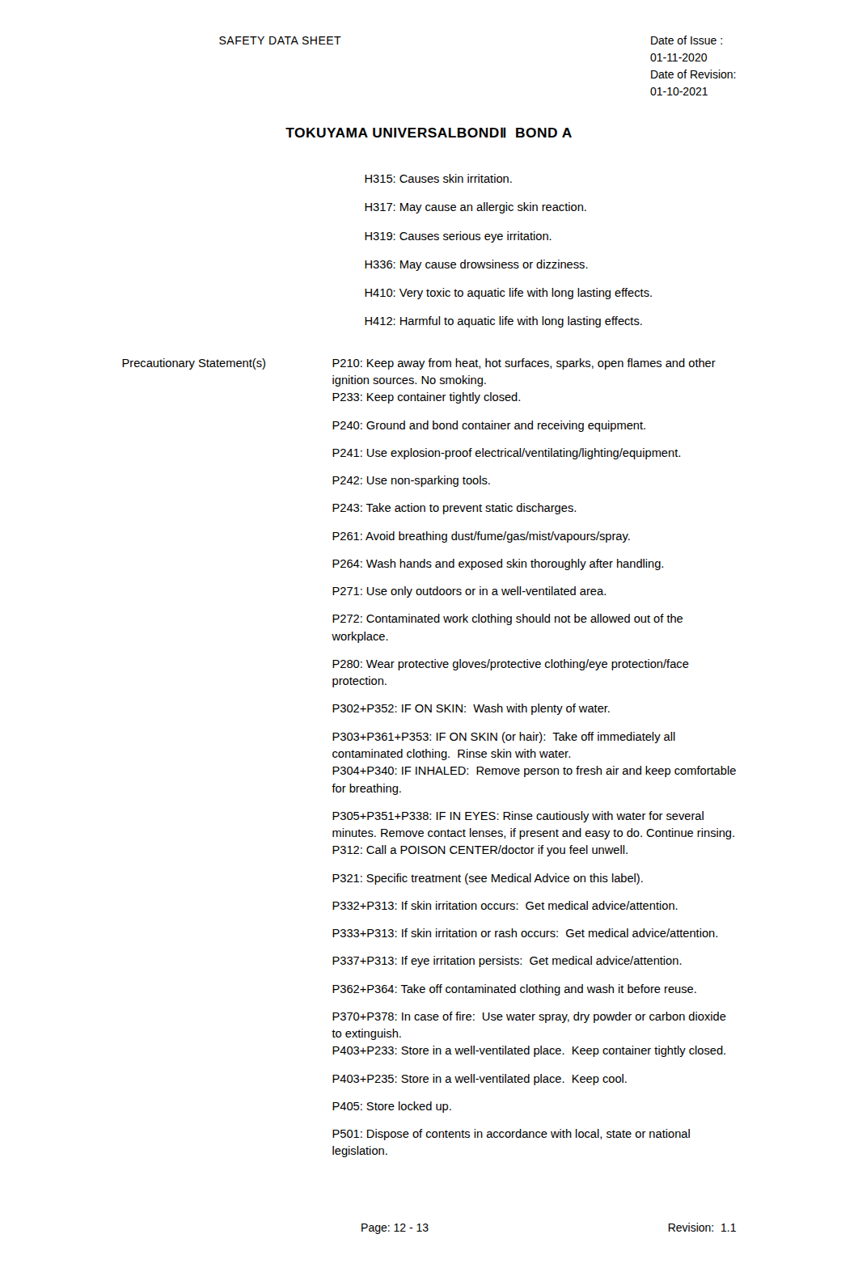SAFETY DATA SHEET
Date of Issue :
01-11-2020
Date of Revision:
01-10-2021
TOKUYAMA UNIVERSALBONDⅡ BOND A
H315: Causes skin irritation.
H317: May cause an allergic skin reaction.
H319: Causes serious eye irritation.
H336: May cause drowsiness or dizziness.
H410: Very toxic to aquatic life with long lasting effects.
H412: Harmful to aquatic life with long lasting effects.
Precautionary Statement(s)
P210: Keep away from heat, hot surfaces, sparks, open flames and other ignition sources. No smoking.
P233: Keep container tightly closed.
P240: Ground and bond container and receiving equipment.
P241: Use explosion-proof electrical/ventilating/lighting/equipment.
P242: Use non-sparking tools.
P243: Take action to prevent static discharges.
P261: Avoid breathing dust/fume/gas/mist/vapours/spray.
P264: Wash hands and exposed skin thoroughly after handling.
P271: Use only outdoors or in a well-ventilated area.
P272: Contaminated work clothing should not be allowed out of the workplace.
P280: Wear protective gloves/protective clothing/eye protection/face protection.
P302+P352: IF ON SKIN: Wash with plenty of water.
P303+P361+P353: IF ON SKIN (or hair): Take off immediately all contaminated clothing. Rinse skin with water.
P304+P340: IF INHALED: Remove person to fresh air and keep comfortable for breathing.
P305+P351+P338: IF IN EYES: Rinse cautiously with water for several minutes. Remove contact lenses, if present and easy to do. Continue rinsing.
P312: Call a POISON CENTER/doctor if you feel unwell.
P321: Specific treatment (see Medical Advice on this label).
P332+P313: If skin irritation occurs: Get medical advice/attention.
P333+P313: If skin irritation or rash occurs: Get medical advice/attention.
P337+P313: If eye irritation persists: Get medical advice/attention.
P362+P364: Take off contaminated clothing and wash it before reuse.
P370+P378: In case of fire: Use water spray, dry powder or carbon dioxide to extinguish.
P403+P233: Store in a well-ventilated place. Keep container tightly closed.
P403+P235: Store in a well-ventilated place. Keep cool.
P405: Store locked up.
P501: Dispose of contents in accordance with local, state or national legislation.
Page: 12 - 13
Revision: 1.1